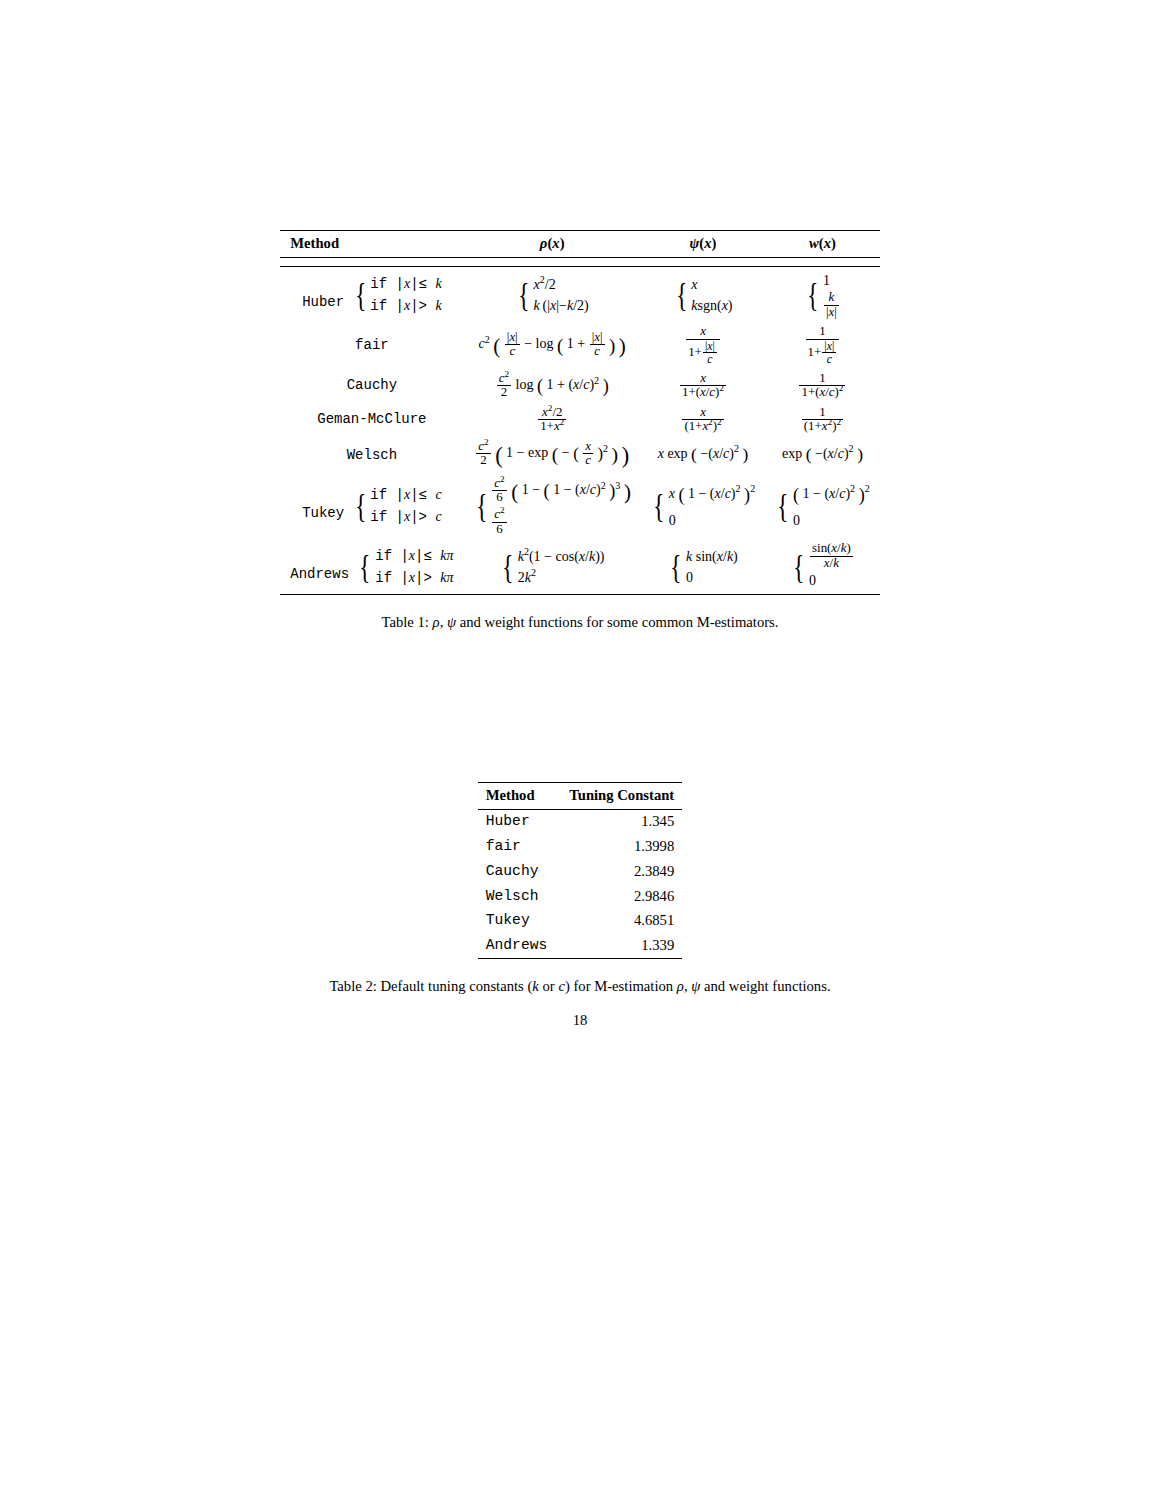| Method | ρ ( x ) | ψ ( x ) | w ( x ) |
| --- | --- | --- | --- |
| Huber { if / x /≤ k if / x /> k | { x 2 /2 k (/ x /− k /2) | { x k sgn ( x ) | { 1 k / x / |
| fair | c 2 ( / x / c − log ( 1 + / x / c ) ) | x 1+ / x / c | 1 1+ / x / c |
| Cauchy | c 2 2 log ( 1 + ( x / c ) 2 ) | x 1+( x / c ) 2 | 1 1+( x / c ) 2 |
| Geman-McClure | x 2 /2 1+ x 2 | x (1+ x 2 ) 2 | 1 (1+ x 2 ) 2 |
| Welsch | c 2 2 ( 1 − exp ( − ( x c ) 2 ) ) | x exp ( −( x / c ) 2 ) | exp ( −( x / c ) 2 ) |
| Tukey { if / x /≤ c if / x /> c | { c 2 6 ( 1 − ( 1 − ( x / c ) 2 ) 3 ) c 2 6 | { x ( 1 − ( x / c ) 2 ) 2 0 | { ( 1 − ( x / c ) 2 ) 2 0 |
| Andrews { if / x /≤ kπ if / x /> kπ | { k 2 (1 − cos( x / k )) 2 k 2 | { k sin( x / k ) 0 | { sin( x / k ) x / k 0 |
Table 1: ρ, ψ and weight functions for some common M-estimators.
| Method | Tuning Constant |
| --- | --- |
| Huber | 1.345 |
| fair | 1.3998 |
| Cauchy | 2.3849 |
| Welsch | 2.9846 |
| Tukey | 4.6851 |
| Andrews | 1.339 |
Table 2: Default tuning constants (k or c) for M-estimation ρ, ψ and weight functions.
18